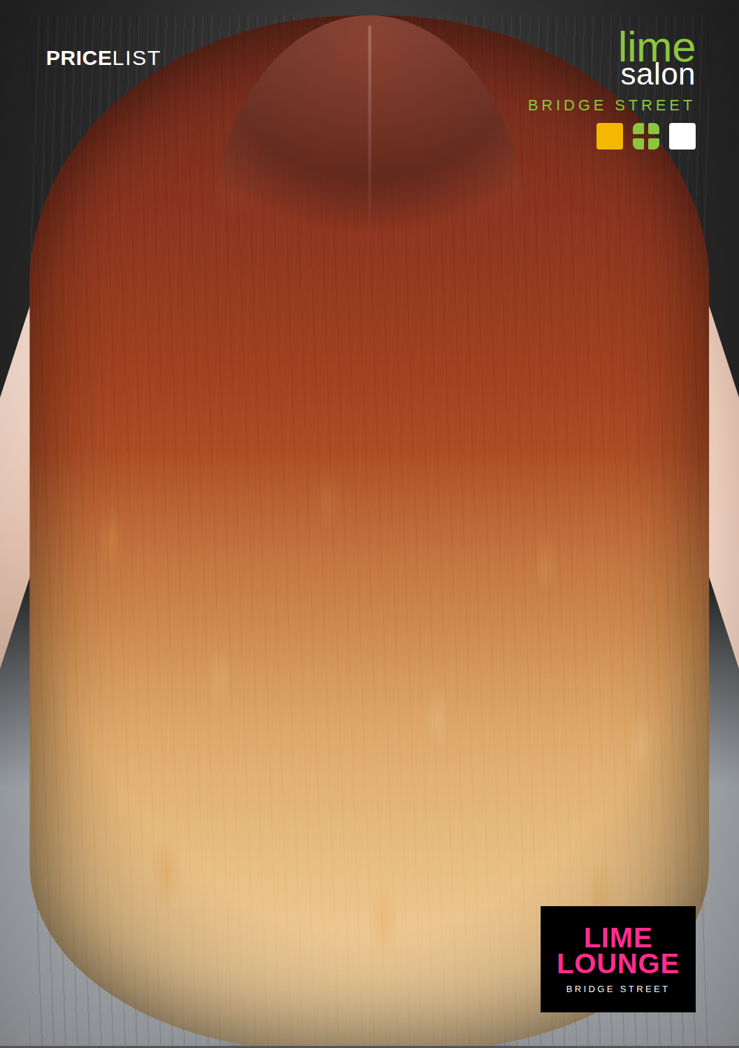PRICELIST
lime salon Bridge Street
Lime Lounge Bridge Street